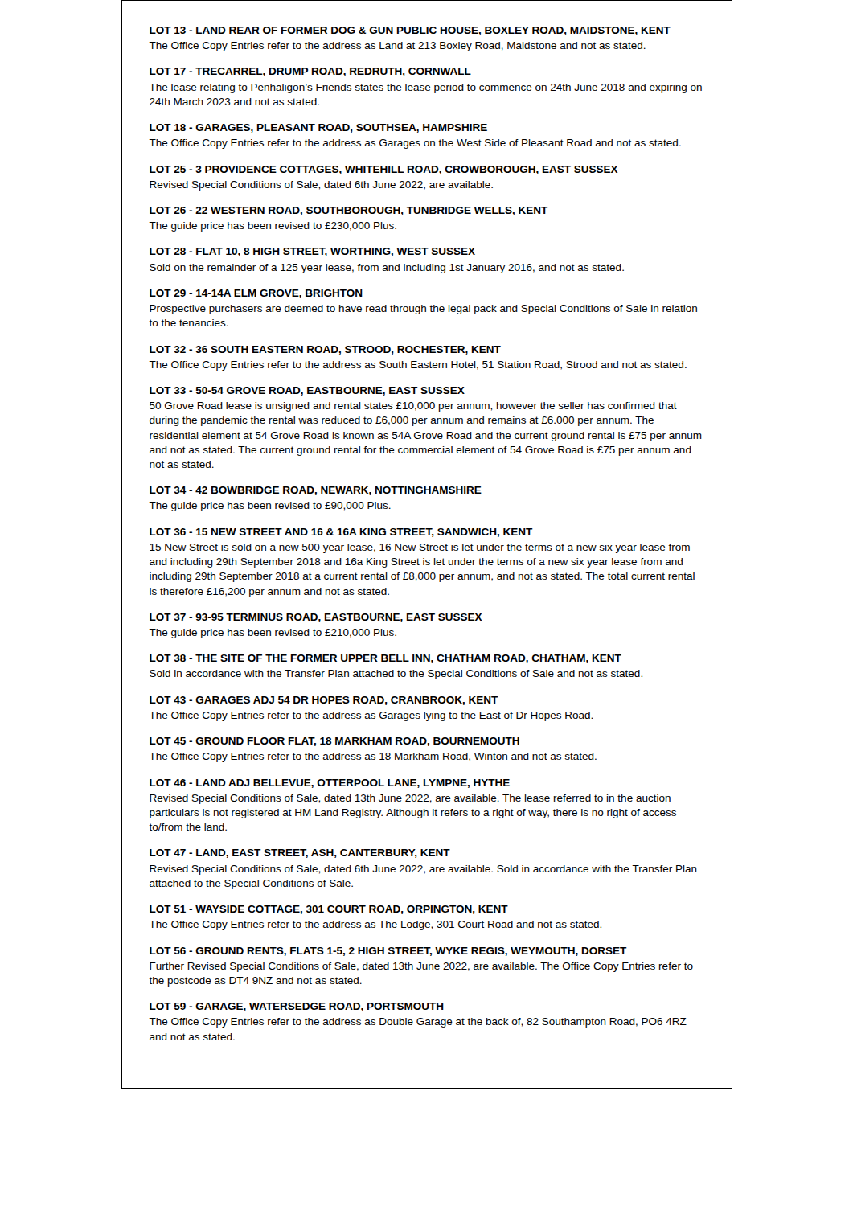LOT 13 - LAND REAR OF FORMER DOG & GUN PUBLIC HOUSE, BOXLEY ROAD, MAIDSTONE, KENT
The Office Copy Entries refer to the address as Land at 213 Boxley Road, Maidstone and not as stated.
LOT 17 - TRECARREL, DRUMP ROAD, REDRUTH, CORNWALL
The lease relating to Penhaligon’s Friends states the lease period to commence on 24th June 2018 and expiring on 24th March 2023 and not as stated.
LOT 18 - GARAGES, PLEASANT ROAD, SOUTHSEA, HAMPSHIRE
The Office Copy Entries refer to the address as Garages on the West Side of Pleasant Road and not as stated.
LOT 25 - 3 PROVIDENCE COTTAGES, WHITEHILL ROAD, CROWBOROUGH, EAST SUSSEX
Revised Special Conditions of Sale, dated 6th June 2022, are available.
LOT 26 - 22 WESTERN ROAD, SOUTHBOROUGH, TUNBRIDGE WELLS, KENT
The guide price has been revised to £230,000 Plus.
LOT 28 - FLAT 10, 8 HIGH STREET, WORTHING, WEST SUSSEX
Sold on the remainder of a 125 year lease, from and including 1st January 2016, and not as stated.
LOT 29 - 14-14A ELM GROVE, BRIGHTON
Prospective purchasers are deemed to have read through the legal pack and Special Conditions of Sale in relation to the tenancies.
LOT 32 - 36 SOUTH EASTERN ROAD, STROOD, ROCHESTER, KENT
The Office Copy Entries refer to the address as South Eastern Hotel, 51 Station Road, Strood and not as stated.
LOT 33 - 50-54 GROVE ROAD, EASTBOURNE, EAST SUSSEX
50 Grove Road lease is unsigned and rental states £10,000 per annum, however the seller has confirmed that during the pandemic the rental was reduced to £6,000 per annum and remains at £6.000 per annum. The residential element at 54 Grove Road is known as 54A Grove Road and the current ground rental is £75 per annum and not as stated. The current ground rental for the commercial element of 54 Grove Road is £75 per annum and not as stated.
LOT 34 - 42 BOWBRIDGE ROAD, NEWARK, NOTTINGHAMSHIRE
The guide price has been revised to £90,000 Plus.
LOT 36 - 15 NEW STREET AND 16 & 16A KING STREET, SANDWICH, KENT
15 New Street is sold on a new 500 year lease, 16 New Street is let under the terms of a new six year lease from and including 29th September 2018 and 16a King Street is let under the terms of a new six year lease from and including 29th September 2018 at a current rental of £8,000 per annum, and not as stated. The total current rental is therefore £16,200 per annum and not as stated.
LOT 37 - 93-95 TERMINUS ROAD, EASTBOURNE, EAST SUSSEX
The guide price has been revised to £210,000 Plus.
LOT 38 - THE SITE OF THE FORMER UPPER BELL INN, CHATHAM ROAD, CHATHAM, KENT
Sold in accordance with the Transfer Plan attached to the Special Conditions of Sale and not as stated.
LOT 43 - GARAGES ADJ 54 DR HOPES ROAD, CRANBROOK, KENT
The Office Copy Entries refer to the address as Garages lying to the East of Dr Hopes Road.
LOT 45 - GROUND FLOOR FLAT, 18 MARKHAM ROAD, BOURNEMOUTH
The Office Copy Entries refer to the address as 18 Markham Road, Winton and not as stated.
LOT 46 - LAND ADJ BELLEVUE, OTTERPOOL LANE, LYMPNE, HYTHE
Revised Special Conditions of Sale, dated 13th June 2022, are available. The lease referred to in the auction particulars is not registered at HM Land Registry. Although it refers to a right of way, there is no right of access to/from the land.
LOT 47 - LAND, EAST STREET, ASH, CANTERBURY, KENT
Revised Special Conditions of Sale, dated 6th June 2022, are available. Sold in accordance with the Transfer Plan attached to the Special Conditions of Sale.
LOT 51 - WAYSIDE COTTAGE, 301 COURT ROAD, ORPINGTON, KENT
The Office Copy Entries refer to the address as The Lodge, 301 Court Road and not as stated.
LOT 56 - GROUND RENTS, FLATS 1-5, 2 HIGH STREET, WYKE REGIS, WEYMOUTH, DORSET
Further Revised Special Conditions of Sale, dated 13th June 2022, are available. The Office Copy Entries refer to the postcode as DT4 9NZ and not as stated.
LOT 59 - GARAGE, WATERSEDGE ROAD, PORTSMOUTH
The Office Copy Entries refer to the address as Double Garage at the back of, 82 Southampton Road, PO6 4RZ and not as stated.